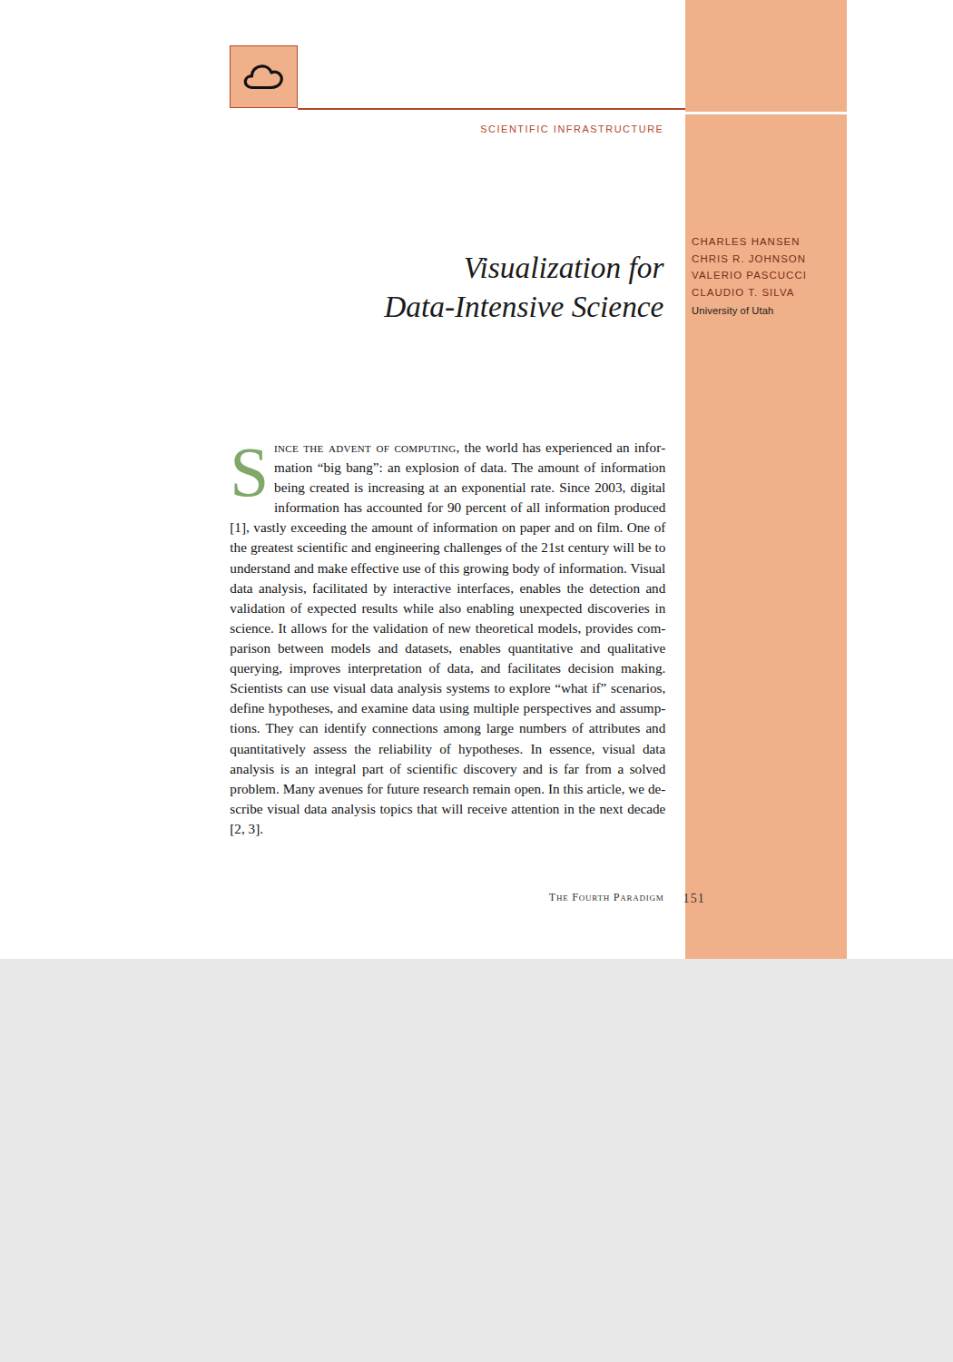Scientific Infrastructure
Visualization for
Data-Intensive Science
Charles Hansen
Chris R. Johnson
Valerio Pascucci
Claudio T. Silva University of Utah
Since the advent of computing, the world has experienced an information “big bang”: an explosion of data. The amount of information being created is increasing at an exponential rate. Since 2003, digital information has accounted for 90 percent of all information produced [1], vastly exceeding the amount of information on paper and on film. One of the greatest scientific and engineering challenges of the 21st century will be to understand and make effective use of this growing body of information. Visual data analysis, facilitated by interactive interfaces, enables the detection and validation of expected results while also enabling unexpected discoveries in science. It allows for the validation of new theoretical models, provides comparison between models and datasets, enables quantitative and qualitative querying, improves interpretation of data, and facilitates decision making. Scientists can use visual data analysis systems to explore “what if” scenarios, define hypotheses, and examine data using multiple perspectives and assumptions. They can identify connections among large numbers of attributes and quantitatively assess the reliability of hypotheses. In essence, visual data analysis is an integral part of scientific discovery and is far from a solved problem. Many avenues for future research remain open. In this article, we describe visual data analysis topics that will receive attention in the next decade [2, 3].
The Fourth Paradigm
151